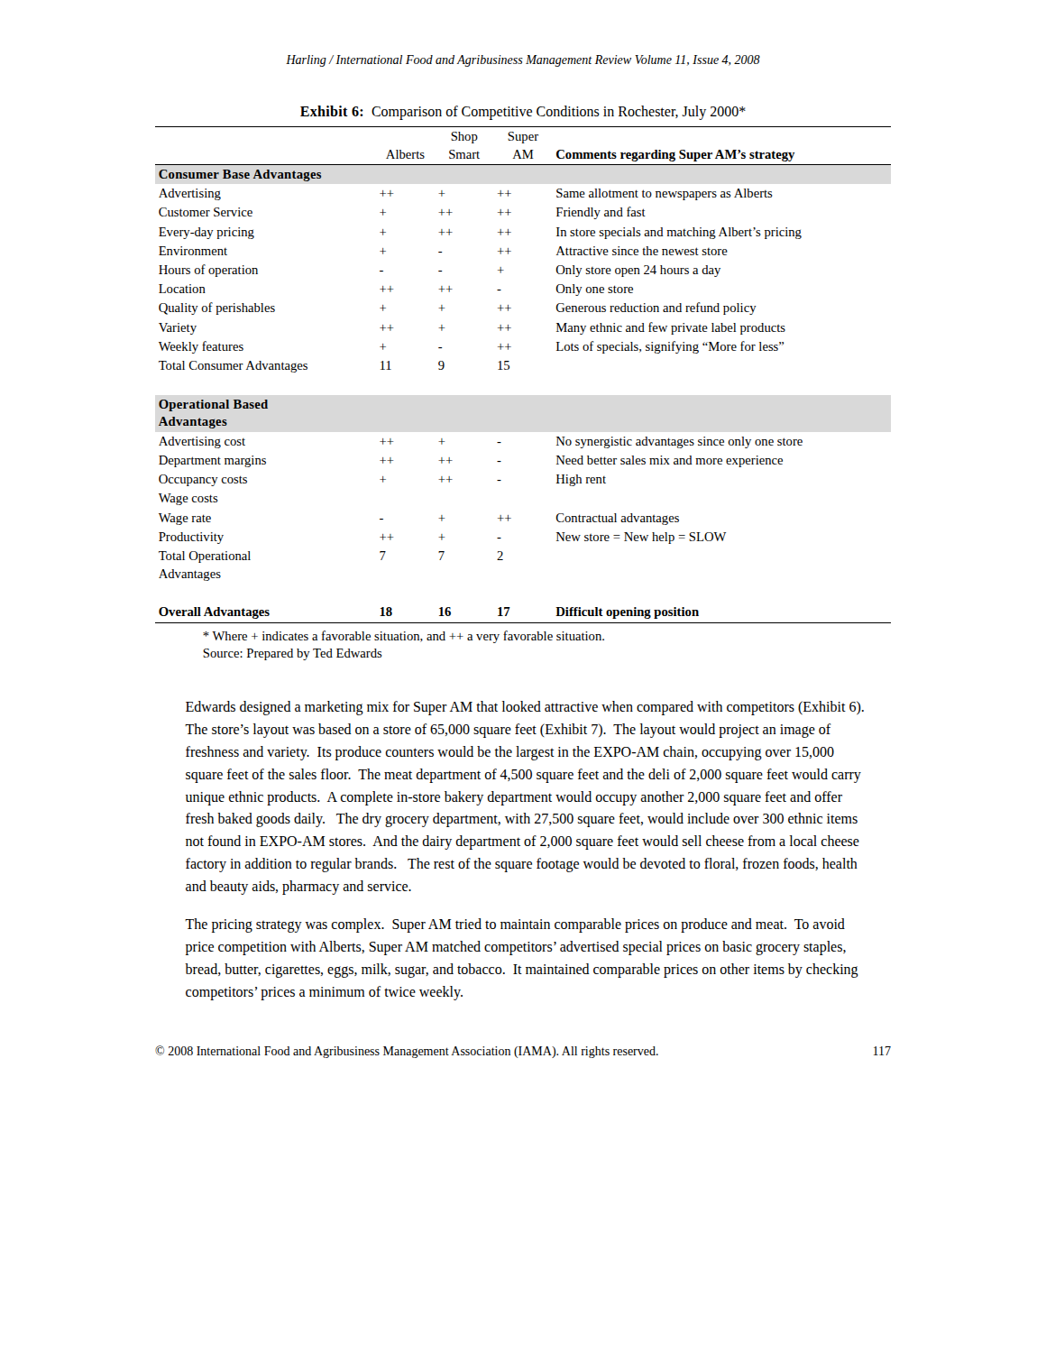Harling / International Food and Agribusiness Management Review Volume 11, Issue 4, 2008
Exhibit 6: Comparison of Competitive Conditions in Rochester, July 2000*
| | Alberts | Shop Smart | Super AM | Comments regarding Super AM’s strategy |
| --- | --- | --- | --- | --- |
| Consumer Base Advantages |
| Advertising | ++ | + | ++ | Same allotment to newspapers as Alberts |
| Customer Service | + | ++ | ++ | Friendly and fast |
| Every-day pricing | + | ++ | ++ | In store specials and matching Albert’s pricing |
| Environment | + | - | ++ | Attractive since the newest store |
| Hours of operation | - | - | + | Only store open 24 hours a day |
| Location | ++ | ++ | - | Only one store |
| Quality of perishables | + | + | ++ | Generous reduction and refund policy |
| Variety | ++ | + | ++ | Many ethnic and few private label products |
| Weekly features | + | - | ++ | Lots of specials, signifying “More for less” |
| Total Consumer Advantages | 11 | 9 | 15 | |
| Operational Based Advantages |
| Advertising cost | ++ | + | - | No synergistic advantages since only one store |
| Department margins | ++ | ++ | - | Need better sales mix and more experience |
| Occupancy costs | + | ++ | - | High rent |
| Wage costs | | | | |
| Wage rate | - | + | ++ | Contractual advantages |
| Productivity | ++ | + | - | New store = New help = SLOW |
| Total Operational Advantages | 7 | 7 | 2 | |
| Overall Advantages | 18 | 16 | 17 | Difficult opening position |
* Where + indicates a favorable situation, and ++ a very favorable situation.
Source: Prepared by Ted Edwards
Edwards designed a marketing mix for Super AM that looked attractive when compared with competitors (Exhibit 6). The store’s layout was based on a store of 65,000 square feet (Exhibit 7). The layout would project an image of freshness and variety. Its produce counters would be the largest in the EXPO-AM chain, occupying over 15,000 square feet of the sales floor. The meat department of 4,500 square feet and the deli of 2,000 square feet would carry unique ethnic products. A complete in-store bakery department would occupy another 2,000 square feet and offer fresh baked goods daily. The dry grocery department, with 27,500 square feet, would include over 300 ethnic items not found in EXPO-AM stores. And the dairy department of 2,000 square feet would sell cheese from a local cheese factory in addition to regular brands. The rest of the square footage would be devoted to floral, frozen foods, health and beauty aids, pharmacy and service.
The pricing strategy was complex. Super AM tried to maintain comparable prices on produce and meat. To avoid price competition with Alberts, Super AM matched competitors’ advertised special prices on basic grocery staples, bread, butter, cigarettes, eggs, milk, sugar, and tobacco. It maintained comparable prices on other items by checking competitors’ prices a minimum of twice weekly.
© 2008 International Food and Agribusiness Management Association (IAMA). All rights reserved.
117